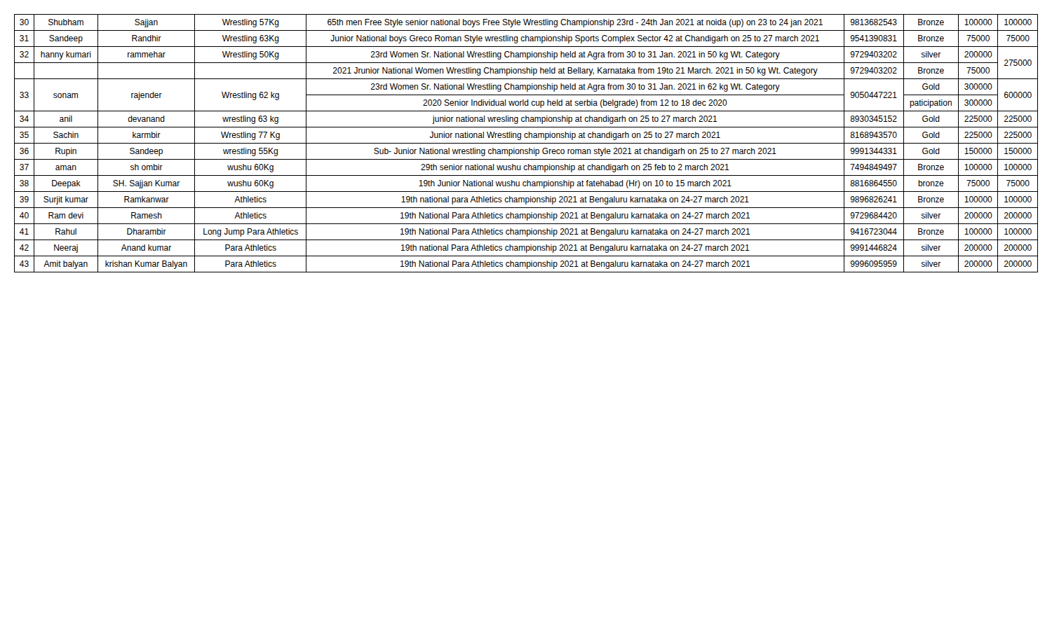| 30 | Shubham | Sajjan | Wrestling 57Kg | 65th men Free Style senior national boys Free Style Wrestling Championship 23rd - 24th Jan 2021 at noida (up) on 23 to 24 jan 2021 | 9813682543 | Bronze | 100000 | 100000 |
| 31 | Sandeep | Randhir | Wrestling 63Kg | Junior National boys Greco Roman Style wrestling championship Sports Complex Sector 42 at Chandigarh on 25 to 27 march 2021 | 9541390831 | Bronze | 75000 | 75000 |
| 32 | hanny kumari | rammehar | Wrestling 50Kg | 23rd Women Sr. National Wrestling Championship held at Agra from 30 to 31 Jan. 2021 in 50 kg Wt. Category | 9729403202 | silver | 200000 | 275000 |
| | | | | 2021 Jrunior National Women Wrestling Championship held at Bellary, Karnataka from 19to 21 March. 2021 in 50 kg Wt. Category | 9729403202 | Bronze | 75000 |
| 33 | sonam | rajender | Wrestling 62 kg | 23rd Women Sr. National Wrestling Championship held at Agra from 30 to 31 Jan. 2021 in 62 kg Wt. Category | 9050447221 | Gold | 300000 | 600000 |
| 2020 Senior Individual world cup held at serbia (belgrade) from 12 to 18 dec 2020 | paticipation | 300000 |
| 34 | anil | devanand | wrestling 63 kg | junior national wresling championship at chandigarh on 25 to 27 march 2021 | 8930345152 | Gold | 225000 | 225000 |
| 35 | Sachin | karmbir | Wrestling 77 Kg | Junior national Wrestling championship at chandigarh on 25 to 27 march 2021 | 8168943570 | Gold | 225000 | 225000 |
| 36 | Rupin | Sandeep | wrestling 55Kg | Sub- Junior National wrestling championship Greco roman style 2021 at chandigarh on 25 to 27 march 2021 | 9991344331 | Gold | 150000 | 150000 |
| 37 | aman | sh ombir | wushu 60Kg | 29th senior national wushu championship at chandigarh on 25 feb to 2 march 2021 | 7494849497 | Bronze | 100000 | 100000 |
| 38 | Deepak | SH. Sajjan Kumar | wushu 60Kg | 19th Junior National wushu championship at fatehabad (Hr) on 10 to 15 march 2021 | 8816864550 | bronze | 75000 | 75000 |
| 39 | Surjit kumar | Ramkanwar | Athletics | 19th national para Athletics championship 2021 at Bengaluru karnataka on 24-27 march 2021 | 9896826241 | Bronze | 100000 | 100000 |
| 40 | Ram devi | Ramesh | Athletics | 19th National Para Athletics championship 2021 at Bengaluru karnataka on 24-27 march 2021 | 9729684420 | silver | 200000 | 200000 |
| 41 | Rahul | Dharambir | Long Jump Para Athletics | 19th National Para Athletics championship 2021 at Bengaluru karnataka on 24-27 march 2021 | 9416723044 | Bronze | 100000 | 100000 |
| 42 | Neeraj | Anand kumar | Para Athletics | 19th national Para Athletics championship 2021 at Bengaluru karnataka on 24-27 march 2021 | 9991446824 | silver | 200000 | 200000 |
| 43 | Amit balyan | krishan Kumar Balyan | Para Athletics | 19th National Para Athletics championship 2021 at Bengaluru karnataka on 24-27 march 2021 | 9996095959 | silver | 200000 | 200000 |